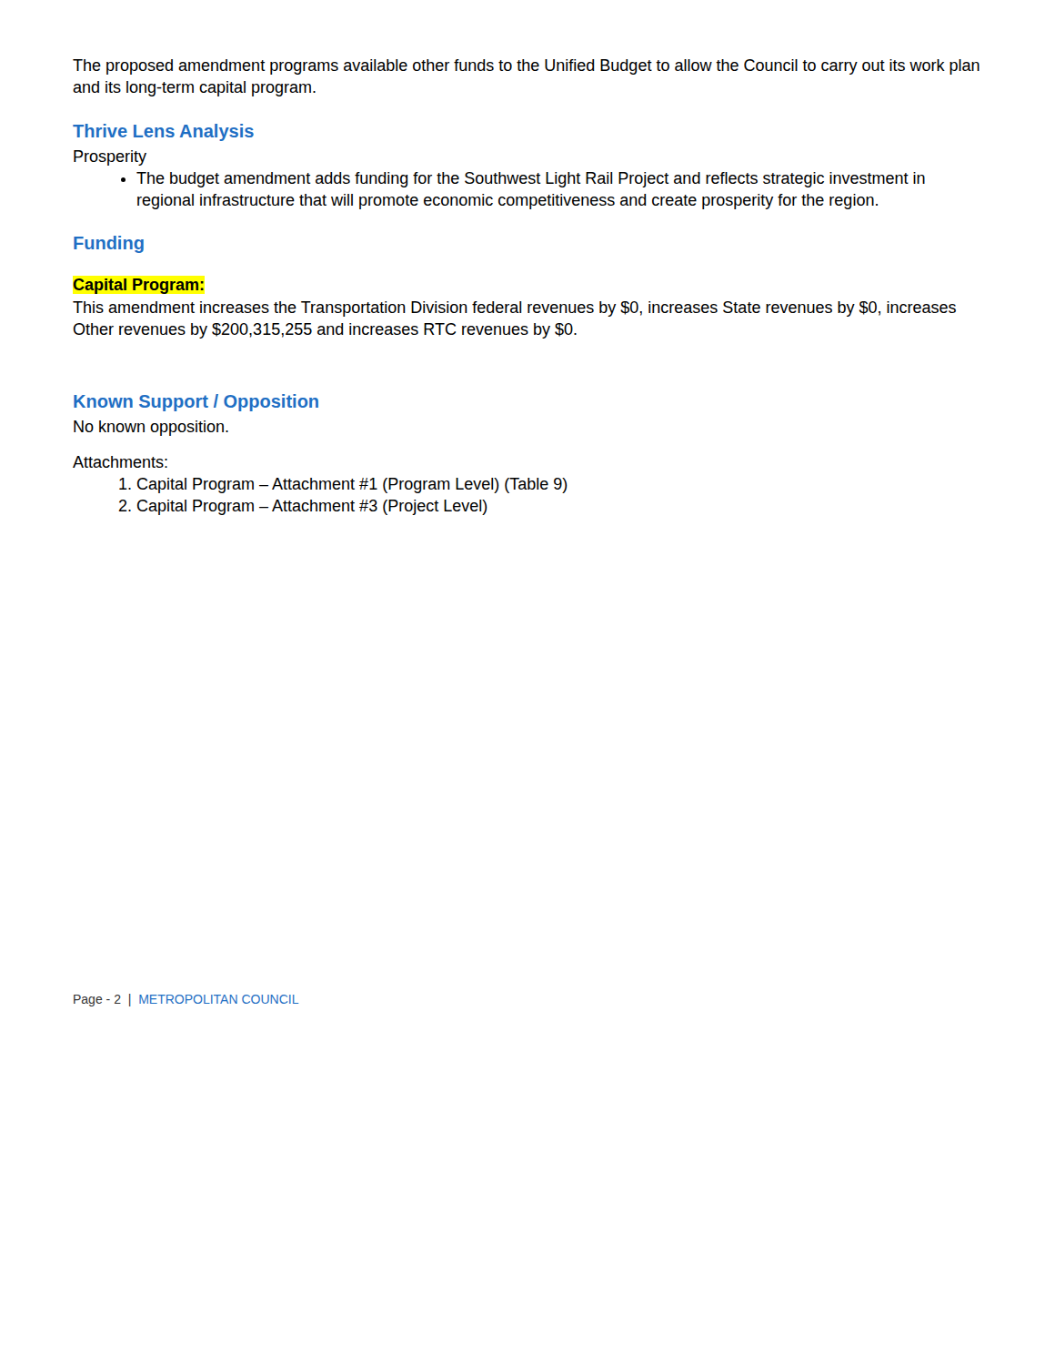The proposed amendment programs available other funds to the Unified Budget to allow the Council to carry out its work plan and its long-term capital program.
Thrive Lens Analysis
Prosperity
The budget amendment adds funding for the Southwest Light Rail Project and reflects strategic investment in regional infrastructure that will promote economic competitiveness and create prosperity for the region.
Funding
Capital Program:
This amendment increases the Transportation Division federal revenues by $0, increases State revenues by $0, increases Other revenues by $200,315,255 and increases RTC revenues by $0.
Known Support / Opposition
No known opposition.
Attachments:
Capital Program – Attachment #1 (Program Level) (Table 9)
Capital Program – Attachment #3 (Project Level)
Page - 2 | METROPOLITAN COUNCIL